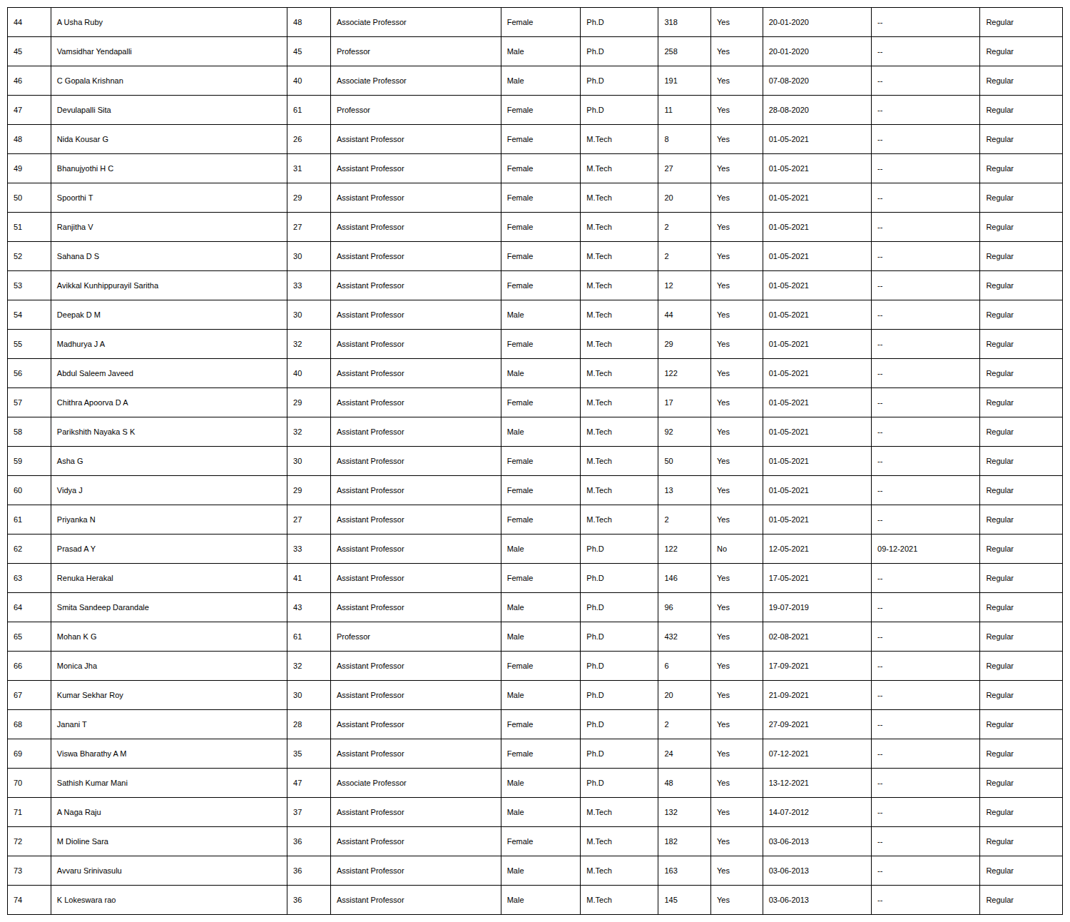| 44 | A Usha Ruby | 48 | Associate Professor | Female | Ph.D | 318 | Yes | 20-01-2020 | -- | Regular |
| 45 | Vamsidhar Yendapalli | 45 | Professor | Male | Ph.D | 258 | Yes | 20-01-2020 | -- | Regular |
| 46 | C Gopala Krishnan | 40 | Associate Professor | Male | Ph.D | 191 | Yes | 07-08-2020 | -- | Regular |
| 47 | Devulapalli Sita | 61 | Professor | Female | Ph.D | 11 | Yes | 28-08-2020 | -- | Regular |
| 48 | Nida Kousar G | 26 | Assistant Professor | Female | M.Tech | 8 | Yes | 01-05-2021 | -- | Regular |
| 49 | Bhanujyothi H C | 31 | Assistant Professor | Female | M.Tech | 27 | Yes | 01-05-2021 | -- | Regular |
| 50 | Spoorthi T | 29 | Assistant Professor | Female | M.Tech | 20 | Yes | 01-05-2021 | -- | Regular |
| 51 | Ranjitha V | 27 | Assistant Professor | Female | M.Tech | 2 | Yes | 01-05-2021 | -- | Regular |
| 52 | Sahana D S | 30 | Assistant Professor | Female | M.Tech | 2 | Yes | 01-05-2021 | -- | Regular |
| 53 | Avikkal Kunhippurayil Saritha | 33 | Assistant Professor | Female | M.Tech | 12 | Yes | 01-05-2021 | -- | Regular |
| 54 | Deepak D M | 30 | Assistant Professor | Male | M.Tech | 44 | Yes | 01-05-2021 | -- | Regular |
| 55 | Madhurya J A | 32 | Assistant Professor | Female | M.Tech | 29 | Yes | 01-05-2021 | -- | Regular |
| 56 | Abdul Saleem Javeed | 40 | Assistant Professor | Male | M.Tech | 122 | Yes | 01-05-2021 | -- | Regular |
| 57 | Chithra Apoorva D A | 29 | Assistant Professor | Female | M.Tech | 17 | Yes | 01-05-2021 | -- | Regular |
| 58 | Parikshith Nayaka S K | 32 | Assistant Professor | Male | M.Tech | 92 | Yes | 01-05-2021 | -- | Regular |
| 59 | Asha G | 30 | Assistant Professor | Female | M.Tech | 50 | Yes | 01-05-2021 | -- | Regular |
| 60 | Vidya J | 29 | Assistant Professor | Female | M.Tech | 13 | Yes | 01-05-2021 | -- | Regular |
| 61 | Priyanka N | 27 | Assistant Professor | Female | M.Tech | 2 | Yes | 01-05-2021 | -- | Regular |
| 62 | Prasad A Y | 33 | Assistant Professor | Male | Ph.D | 122 | No | 12-05-2021 | 09-12-2021 | Regular |
| 63 | Renuka Herakal | 41 | Assistant Professor | Female | Ph.D | 146 | Yes | 17-05-2021 | -- | Regular |
| 64 | Smita Sandeep Darandale | 43 | Assistant Professor | Male | Ph.D | 96 | Yes | 19-07-2019 | -- | Regular |
| 65 | Mohan K G | 61 | Professor | Male | Ph.D | 432 | Yes | 02-08-2021 | -- | Regular |
| 66 | Monica Jha | 32 | Assistant Professor | Female | Ph.D | 6 | Yes | 17-09-2021 | -- | Regular |
| 67 | Kumar Sekhar Roy | 30 | Assistant Professor | Male | Ph.D | 20 | Yes | 21-09-2021 | -- | Regular |
| 68 | Janani T | 28 | Assistant Professor | Female | Ph.D | 2 | Yes | 27-09-2021 | -- | Regular |
| 69 | Viswa Bharathy A M | 35 | Assistant Professor | Female | Ph.D | 24 | Yes | 07-12-2021 | -- | Regular |
| 70 | Sathish Kumar Mani | 47 | Associate Professor | Male | Ph.D | 48 | Yes | 13-12-2021 | -- | Regular |
| 71 | A Naga Raju | 37 | Assistant Professor | Male | M.Tech | 132 | Yes | 14-07-2012 | -- | Regular |
| 72 | M Dioline Sara | 36 | Assistant Professor | Female | M.Tech | 182 | Yes | 03-06-2013 | -- | Regular |
| 73 | Avvaru Srinivasulu | 36 | Assistant Professor | Male | M.Tech | 163 | Yes | 03-06-2013 | -- | Regular |
| 74 | K Lokeswara rao | 36 | Assistant Professor | Male | M.Tech | 145 | Yes | 03-06-2013 | -- | Regular |